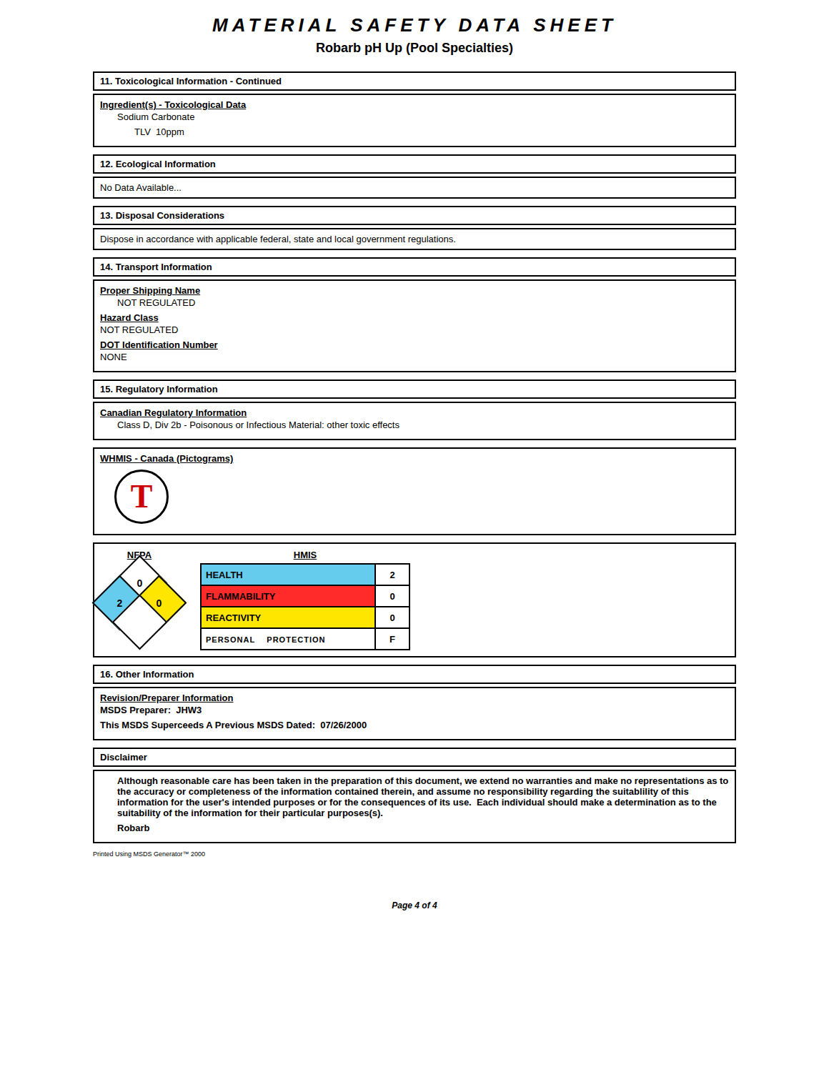MATERIAL SAFETY DATA SHEET
Robarb pH Up (Pool Specialties)
11. Toxicological Information - Continued
Ingredient(s) - Toxicological Data
Sodium Carbonate
TLV 10ppm
12. Ecological Information
No Data Available...
13. Disposal Considerations
Dispose in accordance with applicable federal, state and local government regulations.
14. Transport Information
Proper Shipping Name
NOT REGULATED
Hazard Class
NOT REGULATED
DOT Identification Number
NONE
15. Regulatory Information
Canadian Regulatory Information
Class D, Div 2b - Poisonous or Infectious Material: other toxic effects
WHMIS - Canada (Pictograms)
T
NFPA
0
2
0
HMIS
| HEALTH | 2 |
| FLAMMABILITY | 0 |
| REACTIVITY | 0 |
| PERSONAL PROTECTION | F |
16. Other Information
Revision/Preparer Information
MSDS Preparer: JHW3
This MSDS Superceeds A Previous MSDS Dated: 07/26/2000
Disclaimer
Although reasonable care has been taken in the preparation of this document, we extend no warranties and make no representations as to the accuracy or completeness of the information contained therein, and assume no responsibility regarding the suitablility of this information for the user's intended purposes or for the consequences of its use. Each individual should make a determination as to the suitability of the information for their particular purposes(s).
Robarb
Printed Using MSDS Generator™ 2000
Page 4 of 4